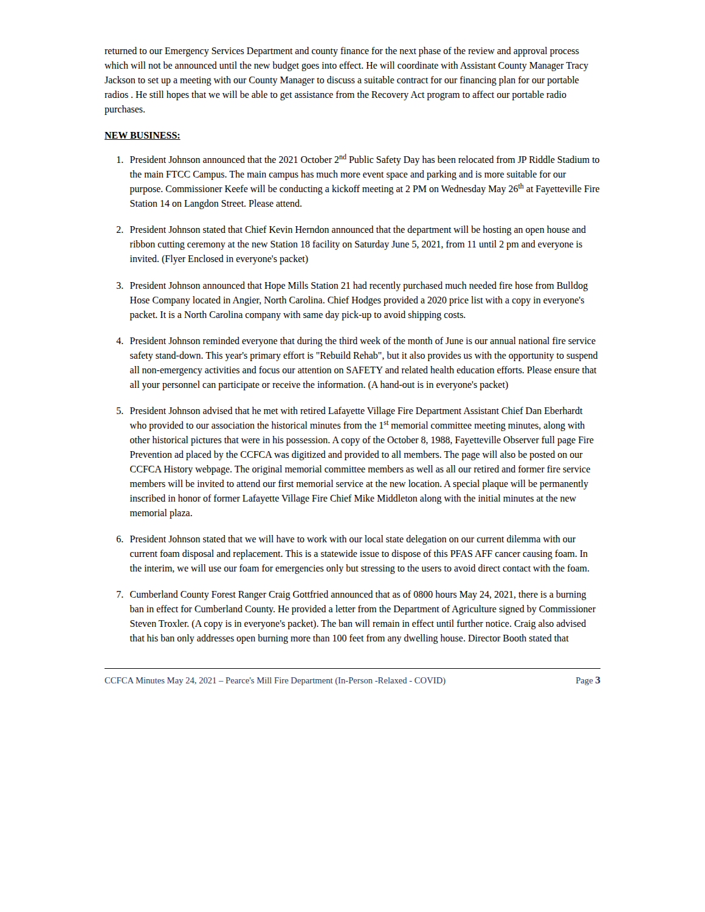returned to our Emergency Services Department and county finance for the next phase of the review and approval process which will not be announced until the new budget goes into effect. He will coordinate with Assistant County Manager Tracy Jackson to set up a meeting with our County Manager to discuss a suitable contract for our financing plan for our portable radios . He still hopes that we will be able to get assistance from the Recovery Act program to affect our portable radio purchases.
NEW BUSINESS:
President Johnson announced that the 2021 October 2nd Public Safety Day has been relocated from JP Riddle Stadium to the main FTCC Campus. The main campus has much more event space and parking and is more suitable for our purpose. Commissioner Keefe will be conducting a kickoff meeting at 2 PM on Wednesday May 26th at Fayetteville Fire Station 14 on Langdon Street. Please attend.
President Johnson stated that Chief Kevin Herndon announced that the department will be hosting an open house and ribbon cutting ceremony at the new Station 18 facility on Saturday June 5, 2021, from 11 until 2 pm and everyone is invited. (Flyer Enclosed in everyone's packet)
President Johnson announced that Hope Mills Station 21 had recently purchased much needed fire hose from Bulldog Hose Company located in Angier, North Carolina. Chief Hodges provided a 2020 price list with a copy in everyone's packet. It is a North Carolina company with same day pick-up to avoid shipping costs.
President Johnson reminded everyone that during the third week of the month of June is our annual national fire service safety stand-down. This year's primary effort is "Rebuild Rehab", but it also provides us with the opportunity to suspend all non-emergency activities and focus our attention on SAFETY and related health education efforts. Please ensure that all your personnel can participate or receive the information. (A hand-out is in everyone's packet)
President Johnson advised that he met with retired Lafayette Village Fire Department Assistant Chief Dan Eberhardt who provided to our association the historical minutes from the 1st memorial committee meeting minutes, along with other historical pictures that were in his possession. A copy of the October 8, 1988, Fayetteville Observer full page Fire Prevention ad placed by the CCFCA was digitized and provided to all members. The page will also be posted on our CCFCA History webpage. The original memorial committee members as well as all our retired and former fire service members will be invited to attend our first memorial service at the new location. A special plaque will be permanently inscribed in honor of former Lafayette Village Fire Chief Mike Middleton along with the initial minutes at the new memorial plaza.
President Johnson stated that we will have to work with our local state delegation on our current dilemma with our current foam disposal and replacement. This is a statewide issue to dispose of this PFAS AFF cancer causing foam. In the interim, we will use our foam for emergencies only but stressing to the users to avoid direct contact with the foam.
Cumberland County Forest Ranger Craig Gottfried announced that as of 0800 hours May 24, 2021, there is a burning ban in effect for Cumberland County. He provided a letter from the Department of Agriculture signed by Commissioner Steven Troxler. (A copy is in everyone's packet). The ban will remain in effect until further notice. Craig also advised that his ban only addresses open burning more than 100 feet from any dwelling house. Director Booth stated that
CCFCA Minutes May 24, 2021 – Pearce's Mill Fire Department (In-Person -Relaxed - COVID) Page 3